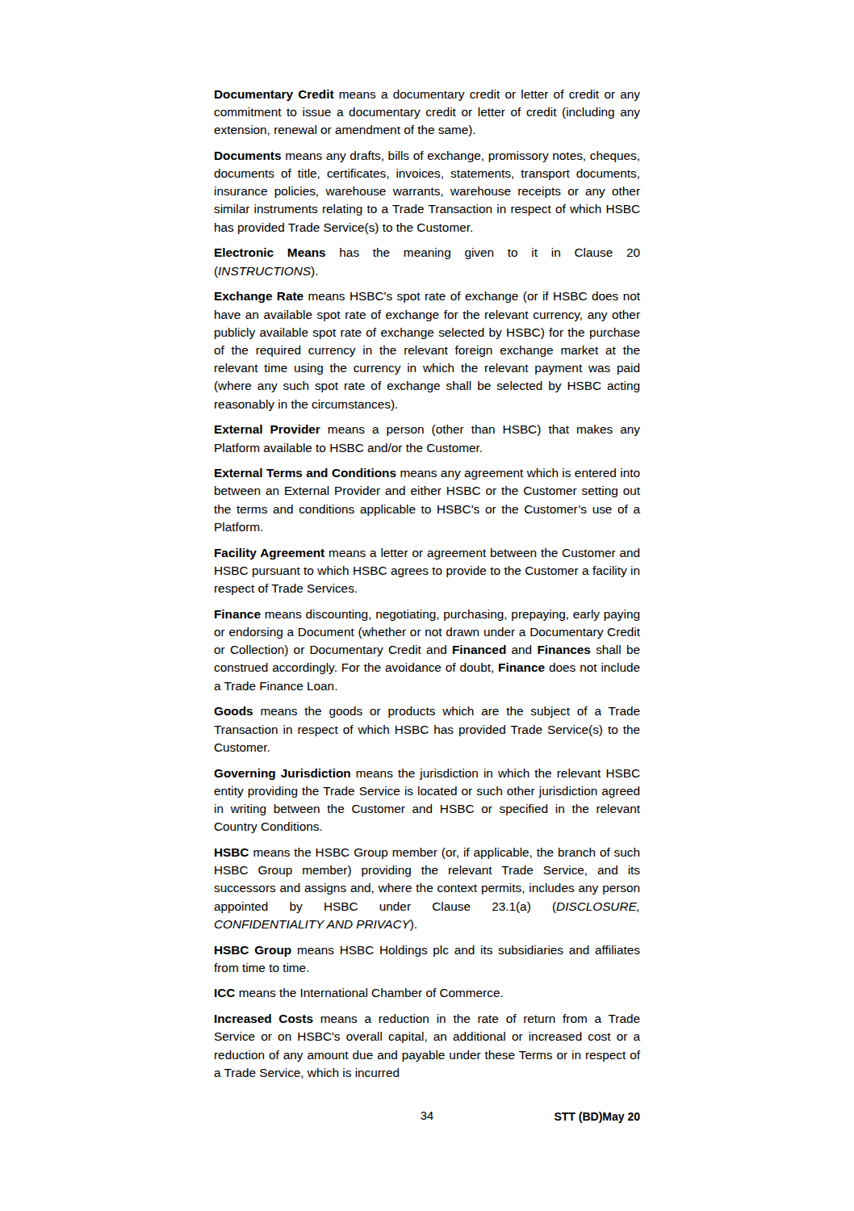Documentary Credit means a documentary credit or letter of credit or any commitment to issue a documentary credit or letter of credit (including any extension, renewal or amendment of the same).
Documents means any drafts, bills of exchange, promissory notes, cheques, documents of title, certificates, invoices, statements, transport documents, insurance policies, warehouse warrants, warehouse receipts or any other similar instruments relating to a Trade Transaction in respect of which HSBC has provided Trade Service(s) to the Customer.
Electronic Means has the meaning given to it in Clause 20 (INSTRUCTIONS).
Exchange Rate means HSBC's spot rate of exchange (or if HSBC does not have an available spot rate of exchange for the relevant currency, any other publicly available spot rate of exchange selected by HSBC) for the purchase of the required currency in the relevant foreign exchange market at the relevant time using the currency in which the relevant payment was paid (where any such spot rate of exchange shall be selected by HSBC acting reasonably in the circumstances).
External Provider means a person (other than HSBC) that makes any Platform available to HSBC and/or the Customer.
External Terms and Conditions means any agreement which is entered into between an External Provider and either HSBC or the Customer setting out the terms and conditions applicable to HSBC's or the Customer’s use of a Platform.
Facility Agreement means a letter or agreement between the Customer and HSBC pursuant to which HSBC agrees to provide to the Customer a facility in respect of Trade Services.
Finance means discounting, negotiating, purchasing, prepaying, early paying or endorsing a Document (whether or not drawn under a Documentary Credit or Collection) or Documentary Credit and Financed and Finances shall be construed accordingly. For the avoidance of doubt, Finance does not include a Trade Finance Loan.
Goods means the goods or products which are the subject of a Trade Transaction in respect of which HSBC has provided Trade Service(s) to the Customer.
Governing Jurisdiction means the jurisdiction in which the relevant HSBC entity providing the Trade Service is located or such other jurisdiction agreed in writing between the Customer and HSBC or specified in the relevant Country Conditions.
HSBC means the HSBC Group member (or, if applicable, the branch of such HSBC Group member) providing the relevant Trade Service, and its successors and assigns and, where the context permits, includes any person appointed by HSBC under Clause 23.1(a) (DISCLOSURE, CONFIDENTIALITY AND PRIVACY).
HSBC Group means HSBC Holdings plc and its subsidiaries and affiliates from time to time.
ICC means the International Chamber of Commerce.
Increased Costs means a reduction in the rate of return from a Trade Service or on HSBC's overall capital, an additional or increased cost or a reduction of any amount due and payable under these Terms or in respect of a Trade Service, which is incurred
34 STT (BD)May 20